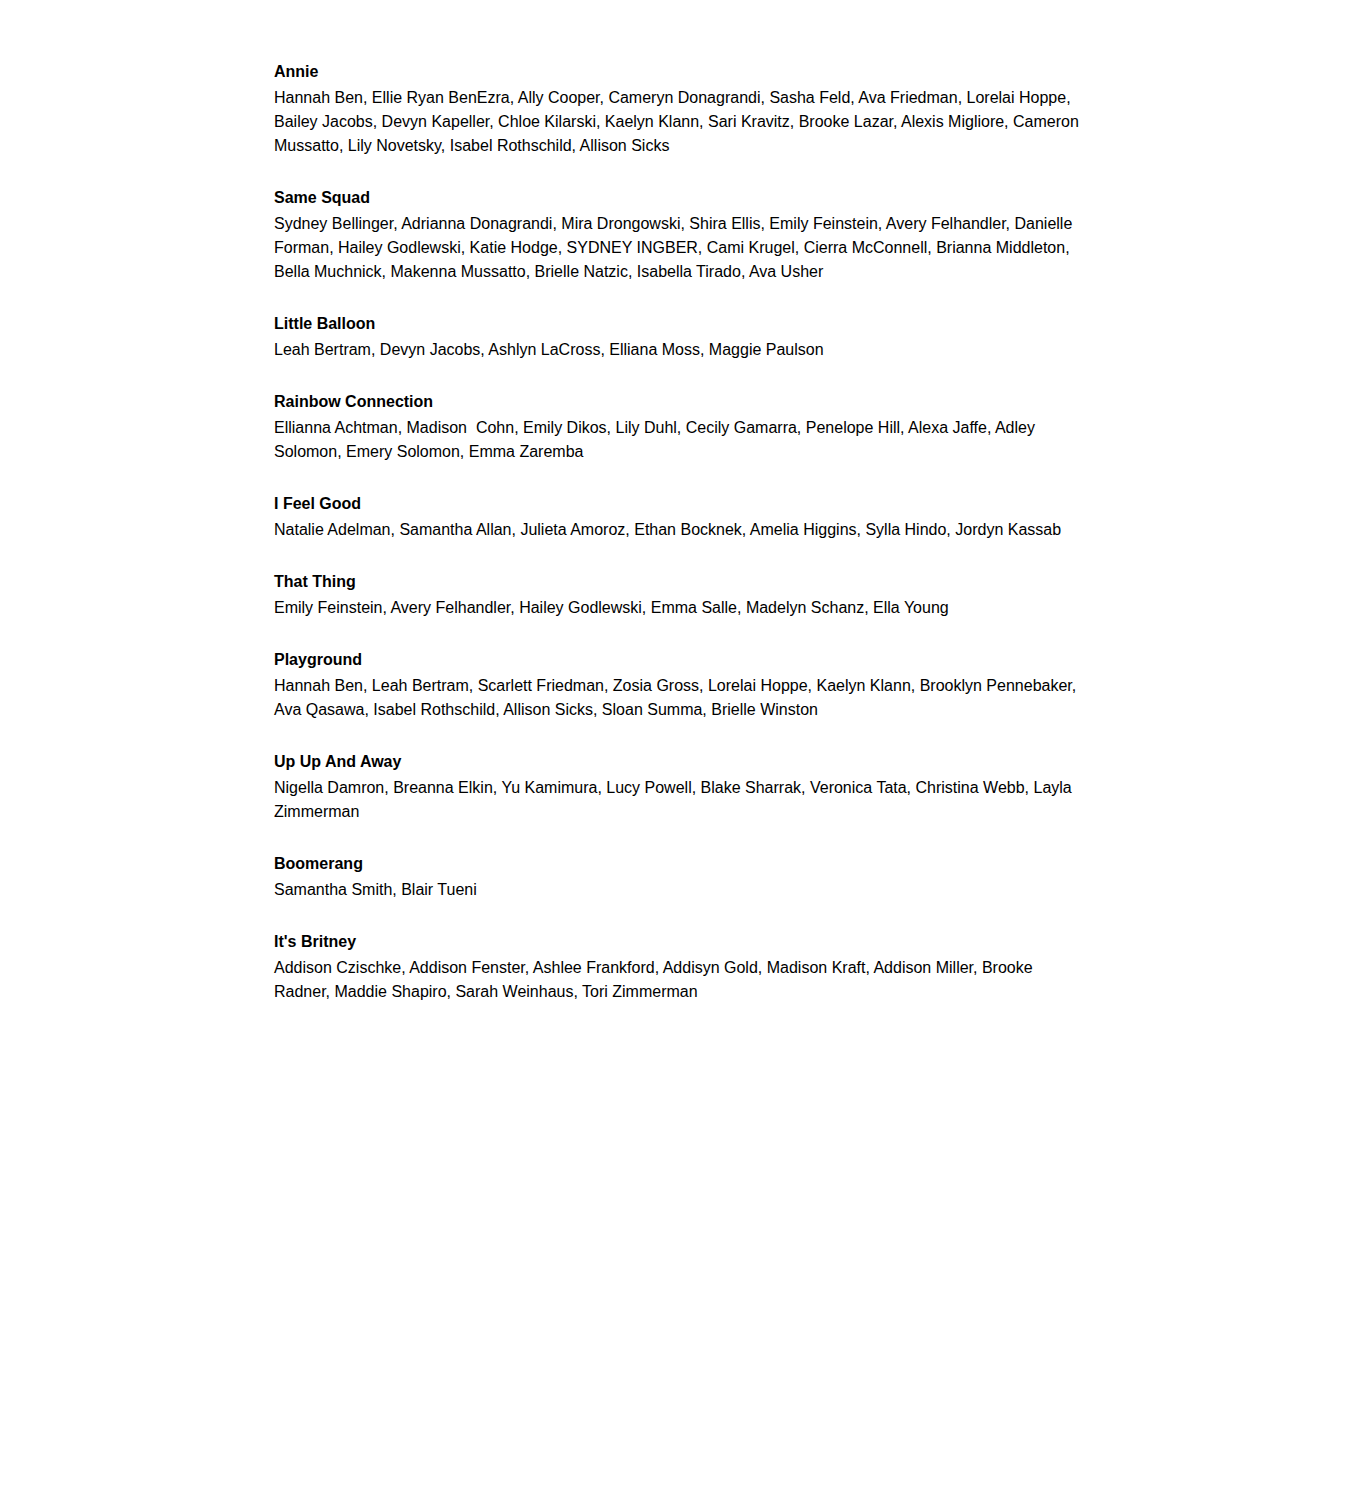Annie
Hannah Ben, Ellie Ryan BenEzra, Ally Cooper, Cameryn Donagrandi, Sasha Feld, Ava Friedman, Lorelai Hoppe, Bailey Jacobs, Devyn Kapeller, Chloe Kilarski, Kaelyn Klann, Sari Kravitz, Brooke Lazar, Alexis Migliore, Cameron Mussatto, Lily Novetsky, Isabel Rothschild, Allison Sicks
Same Squad
Sydney Bellinger, Adrianna Donagrandi, Mira Drongowski, Shira Ellis, Emily Feinstein, Avery Felhandler, Danielle Forman, Hailey Godlewski, Katie Hodge, SYDNEY INGBER, Cami Krugel, Cierra McConnell, Brianna Middleton, Bella Muchnick, Makenna Mussatto, Brielle Natzic, Isabella Tirado, Ava Usher
Little Balloon
Leah Bertram, Devyn Jacobs, Ashlyn LaCross, Elliana Moss, Maggie Paulson
Rainbow Connection
Ellianna Achtman, Madison Cohn, Emily Dikos, Lily Duhl, Cecily Gamarra, Penelope Hill, Alexa Jaffe, Adley Solomon, Emery Solomon, Emma Zaremba
I Feel Good
Natalie Adelman, Samantha Allan, Julieta Amoroz, Ethan Bocknek, Amelia Higgins, Sylla Hindo, Jordyn Kassab
That Thing
Emily Feinstein, Avery Felhandler, Hailey Godlewski, Emma Salle, Madelyn Schanz, Ella Young
Playground
Hannah Ben, Leah Bertram, Scarlett Friedman, Zosia Gross, Lorelai Hoppe, Kaelyn Klann, Brooklyn Pennebaker, Ava Qasawa, Isabel Rothschild, Allison Sicks, Sloan Summa, Brielle Winston
Up Up And Away
Nigella Damron, Breanna Elkin, Yu Kamimura, Lucy Powell, Blake Sharrak, Veronica Tata, Christina Webb, Layla Zimmerman
Boomerang
Samantha Smith, Blair Tueni
It's Britney
Addison Czischke, Addison Fenster, Ashlee Frankford, Addisyn Gold, Madison Kraft, Addison Miller, Brooke Radner, Maddie Shapiro, Sarah Weinhaus, Tori Zimmerman